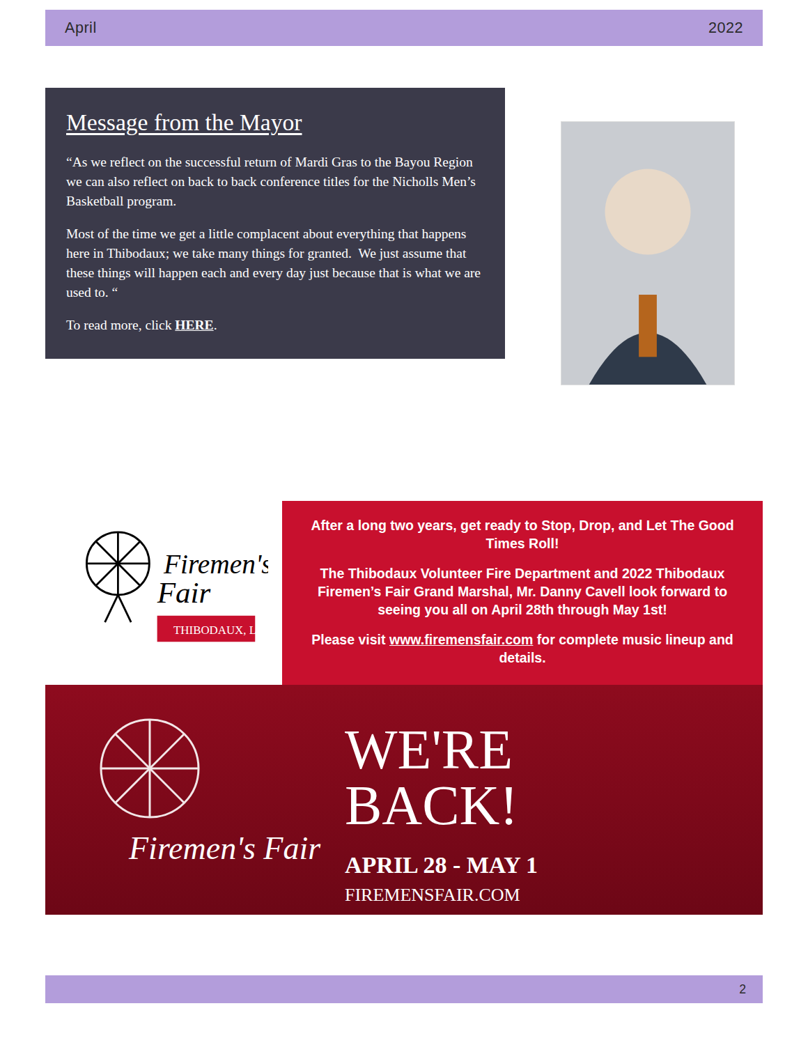April 2022
Message from the Mayor
“As we reflect on the successful return of Mardi Gras to the Bayou Region we can also reflect on back to back conference titles for the Nicholls Men’s Basketball program.
Most of the time we get a little complacent about everything that happens here in Thibodaux; we take many things for granted. We just assume that these things will happen each and every day just because that is what we are used to. “
To read more, click HERE.
After a long two years, get ready to Stop, Drop, and Let The Good Times Roll!
The Thibodaux Volunteer Fire Department and 2022 Thibodaux Firemen’s Fair Grand Marshal, Mr. Danny Cavell look forward to seeing you all on April 28th through May 1st!
Please visit www.firemensfair.com for complete music lineup and details.
2